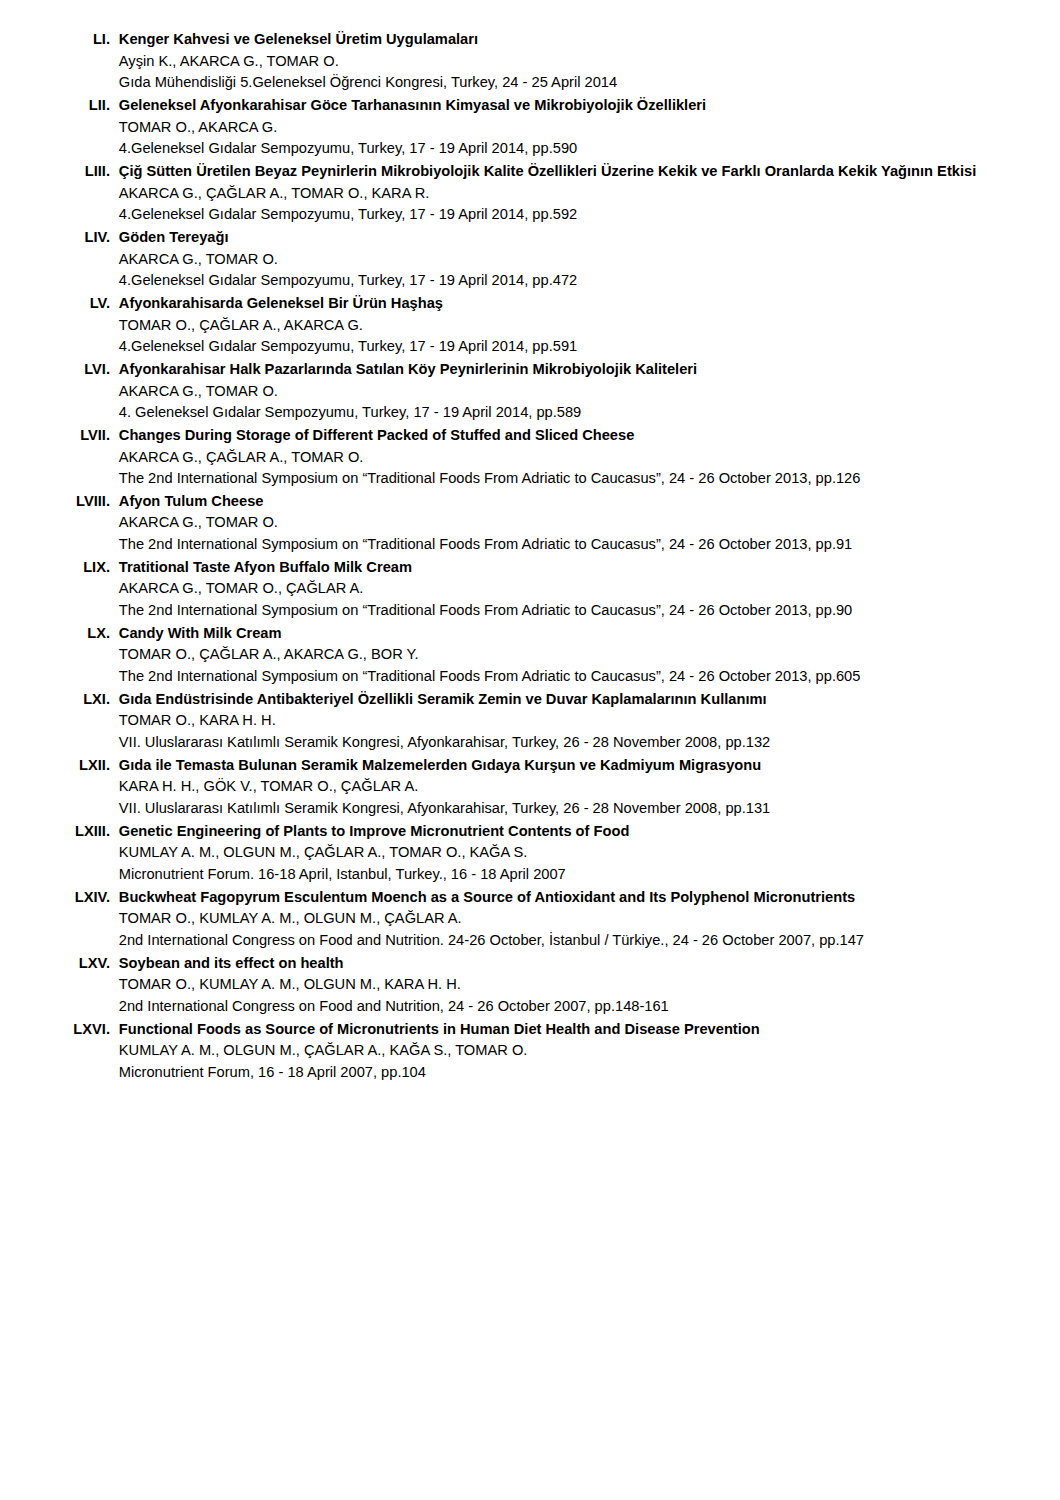LI.
Kenger Kahvesi ve Geleneksel Üretim Uygulamaları
Ayşin K., AKARCA G., TOMAR O.
Gıda Mühendisliği 5.Geleneksel Öğrenci Kongresi, Turkey, 24 - 25 April 2014
LII.
Geleneksel Afyonkarahisar Göce Tarhanasının Kimyasal ve Mikrobiyolojik Özellikleri
TOMAR O., AKARCA G.
4.Geleneksel Gıdalar Sempozyumu, Turkey, 17 - 19 April 2014, pp.590
LIII.
Çiğ Sütten Üretilen Beyaz Peynirlerin Mikrobiyolojik Kalite Özellikleri Üzerine Kekik ve Farklı Oranlarda Kekik Yağının Etkisi
AKARCA G., ÇAĞLAR A., TOMAR O., KARA R.
4.Geleneksel Gıdalar Sempozyumu, Turkey, 17 - 19 April 2014, pp.592
LIV.
Göden Tereyağı
AKARCA G., TOMAR O.
4.Geleneksel Gıdalar Sempozyumu, Turkey, 17 - 19 April 2014, pp.472
LV.
Afyonkarahisarda Geleneksel Bir Ürün Haşhaş
TOMAR O., ÇAĞLAR A., AKARCA G.
4.Geleneksel Gıdalar Sempozyumu, Turkey, 17 - 19 April 2014, pp.591
LVI.
Afyonkarahisar Halk Pazarlarında Satılan Köy Peynirlerinin Mikrobiyolojik Kaliteleri
AKARCA G., TOMAR O.
4. Geleneksel Gıdalar Sempozyumu, Turkey, 17 - 19 April 2014, pp.589
LVII.
Changes During Storage of Different Packed of Stuffed and Sliced Cheese
AKARCA G., ÇAĞLAR A., TOMAR O.
The 2nd International Symposium on “Traditional Foods From Adriatic to Caucasus”, 24 - 26 October 2013, pp.126
LVIII.
Afyon Tulum Cheese
AKARCA G., TOMAR O.
The 2nd International Symposium on “Traditional Foods From Adriatic to Caucasus”, 24 - 26 October 2013, pp.91
LIX.
Tratitional Taste Afyon Buffalo Milk Cream
AKARCA G., TOMAR O., ÇAĞLAR A.
The 2nd International Symposium on “Traditional Foods From Adriatic to Caucasus”, 24 - 26 October 2013, pp.90
LX.
Candy With Milk Cream
TOMAR O., ÇAĞLAR A., AKARCA G., BOR Y.
The 2nd International Symposium on “Traditional Foods From Adriatic to Caucasus”, 24 - 26 October 2013, pp.605
LXI.
Gıda Endüstrisinde Antibakteriyel Özellikli Seramik Zemin ve Duvar Kaplamalarının Kullanımı
TOMAR O., KARA H. H.
VII. Uluslararası Katılımlı Seramik Kongresi, Afyonkarahisar, Turkey, 26 - 28 November 2008, pp.132
LXII.
Gıda ile Temasta Bulunan Seramik Malzemelerden Gıdaya Kurşun ve Kadmiyum Migrasyonu
KARA H. H., GÖK V., TOMAR O., ÇAĞLAR A.
VII. Uluslararası Katılımlı Seramik Kongresi, Afyonkarahisar, Turkey, 26 - 28 November 2008, pp.131
LXIII.
Genetic Engineering of Plants to Improve Micronutrient Contents of Food
KUMLAY A. M., OLGUN M., ÇAĞLAR A., TOMAR O., KAĞA S.
Micronutrient Forum. 16-18 April, Istanbul, Turkey., 16 - 18 April 2007
LXIV.
Buckwheat Fagopyrum Esculentum Moench as a Source of Antioxidant and Its Polyphenol Micronutrients
TOMAR O., KUMLAY A. M., OLGUN M., ÇAĞLAR A.
2nd International Congress on Food and Nutrition. 24-26 October, İstanbul / Türkiye., 24 - 26 October 2007, pp.147
LXV.
Soybean and its effect on health
TOMAR O., KUMLAY A. M., OLGUN M., KARA H. H.
2nd International Congress on Food and Nutrition, 24 - 26 October 2007, pp.148-161
LXVI.
Functional Foods as Source of Micronutrients in Human Diet Health and Disease Prevention
KUMLAY A. M., OLGUN M., ÇAĞLAR A., KAĞA S., TOMAR O.
Micronutrient Forum, 16 - 18 April 2007, pp.104